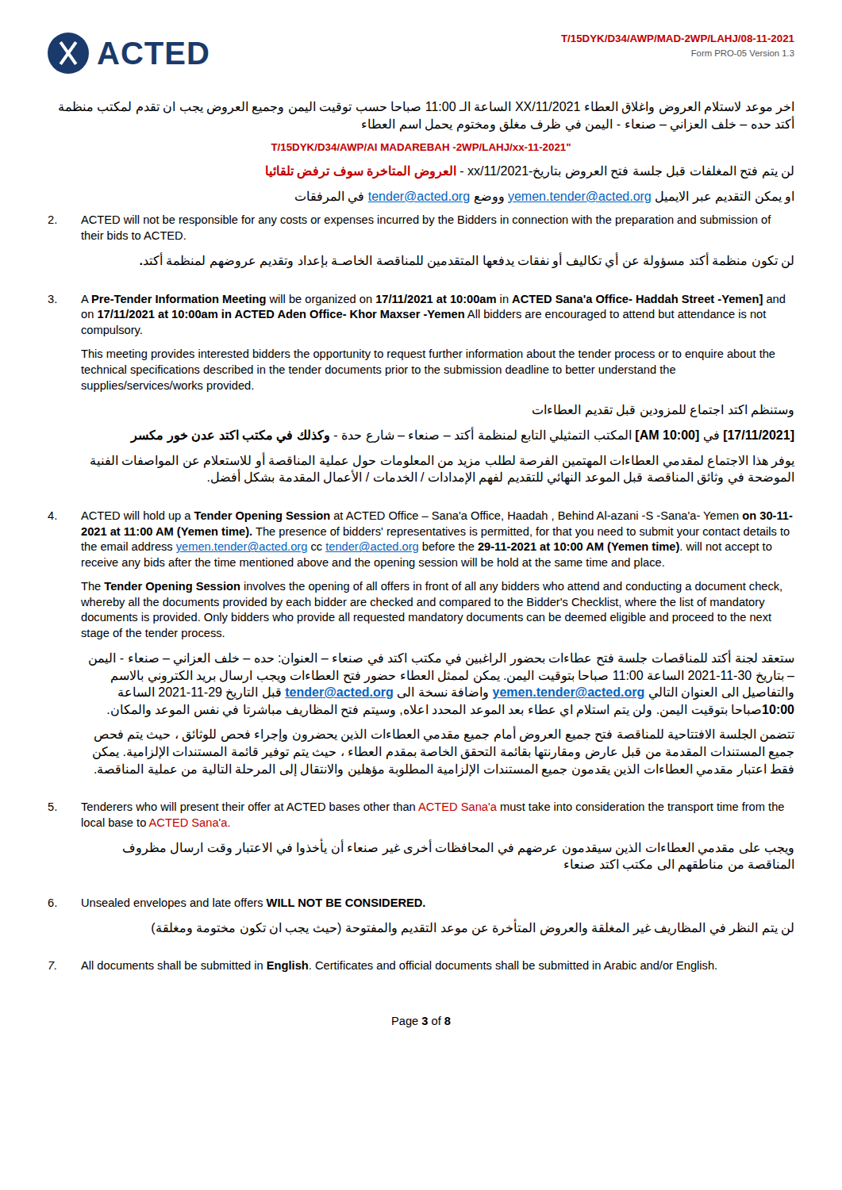ACTED
T/15DYK/D34/AWP/MAD-2WP/LAHJ/08-11-2021
Form PRO-05 Version 1.3
اخر موعد لاستلام العروض واغلاق العطاء XX/11/2021 الساعة الـ 11:00 صباحا حسب توقيت اليمن وجميع العروض يجب ان تقدم لمكتب منظمة أكتد حده – خلف العزاني – صنعاء - اليمن في ظرف مغلق ومختوم يحمل اسم العطاء
T/15DYK/D34/AWP/AI MADAREBAH -2WP/LAHJ/xx-11-2021"
لن يتم فتح المغلفات قبل جلسة فتح العروض بتاريخ-xx/11/2021 - العروض المتاخرة سوف ترفض تلقائيا
او يمكن التقديم عبر الايميل yemen.tender@acted.org ووضع tender@acted.org في المرفقات
2.
ACTED will not be responsible for any costs or expenses incurred by the Bidders in connection with the preparation and submission of their bids to ACTED.
لن تكون منظمة أكتد مسؤولة عن أي تكاليف أو نفقات يدفعها المتقدمين للمناقصة الخاصـة بإعداد وتقديم عروضهم لمنظمة أكتد.
3.
A Pre-Tender Information Meeting will be organized on 17/11/2021 at 10:00am in ACTED Sana'a Office- Haddah Street -Yemen] and on 17/11/2021 at 10:00am in ACTED Aden Office- Khor Maxser -Yemen All bidders are encouraged to attend but attendance is not compulsory.
This meeting provides interested bidders the opportunity to request further information about the tender process or to enquire about the technical specifications described in the tender documents prior to the submission deadline to better understand the supplies/services/works provided.
وستنظم اكتد اجتماع للمزودين قبل تقديم العطاءات
[17/11/2021] في [10:00 AM] المكتب التمثيلي التابع لمنظمة أكتد – صنعاء – شارع حدة - وكذلك في مكتب اكتد عدن خور مكسر
يوفر هذا الاجتماع لمقدمي العطاءات المهتمين الفرصة لطلب مزيد من المعلومات حول عملية المناقصة أو للاستعلام عن المواصفات الفنية الموضحة في وثائق المناقصة قبل الموعد النهائي للتقديم لفهم الإمدادات / الخدمات / الأعمال المقدمة بشكل أفضل.
4.
ACTED will hold up a Tender Opening Session at ACTED Office – Sana'a Office, Haadah , Behind Al-azani -S -Sana'a- Yemen on 30-11-2021 at 11:00 AM (Yemen time). The presence of bidders' representatives is permitted, for that you need to submit your contact details to the email address yemen.tender@acted.org cc tender@acted.org before the 29-11-2021 at 10:00 AM (Yemen time). will not accept to receive any bids after the time mentioned above and the opening session will be hold at the same time and place.
The Tender Opening Session involves the opening of all offers in front of all any bidders who attend and conducting a document check, whereby all the documents provided by each bidder are checked and compared to the Bidder's Checklist, where the list of mandatory documents is provided. Only bidders who provide all requested mandatory documents can be deemed eligible and proceed to the next stage of the tender process.
ستعقد لجنة أكتد للمناقصات جلسة فتح عطاءات بحضور الراغبين في مكتب اكتد في صنعاء – العنوان: حده – خلف العزاني – صنعاء - اليمن – بتاريخ 30-11-2021 الساعة 11:00 صباحا بتوقيت اليمن. يمكن لممثل العطاء حضور فتح العطاءات ويجب ارسال بريد الكتروني بالاسم والتفاصيل الى العنوان التالي yemen.tender@acted.org واضافة نسخة الى tender@acted.org قبل التاريخ 29-11-2021 الساعة 10:00صباحا بتوقيت اليمن. ولن يتم استلام اي عطاء بعد الموعد المحدد اعلاه, وسيتم فتح المظاريف مباشرتا في نفس الموعد والمكان.
تتضمن الجلسة الافتتاحية للمناقصة فتح جميع العروض أمام جميع مقدمي العطاءات الذين يحضرون وإجراء فحص للوثائق ، حيث يتم فحص جميع المستندات المقدمة من قبل عارض ومقارنتها بقائمة التحقق الخاصة بمقدم العطاء ، حيث يتم توفير قائمة المستندات الإلزامية. يمكن فقط اعتبار مقدمي العطاءات الذين يقدمون جميع المستندات الإلزامية المطلوبة مؤهلين والانتقال إلى المرحلة التالية من عملية المناقصة.
5.
Tenderers who will present their offer at ACTED bases other than ACTED Sana'a must take into consideration the transport time from the local base to ACTED Sana'a.
ويجب على مقدمي العطاءات الذين سيقدمون عرضهم في المحافظات أخرى غير صنعاء أن يأخذوا في الاعتبار وقت ارسال مظروف المناقصة من مناطقهم الى مكتب اكتد صنعاء
6.
Unsealed envelopes and late offers WILL NOT BE CONSIDERED.
لن يتم النظر في المظاريف غير المغلقة والعروض المتأخرة عن موعد التقديم والمفتوحة (حيث يجب ان تكون مختومة ومغلقة)
7.
All documents shall be submitted in English. Certificates and official documents shall be submitted in Arabic and/or English.
Page 3 of 8